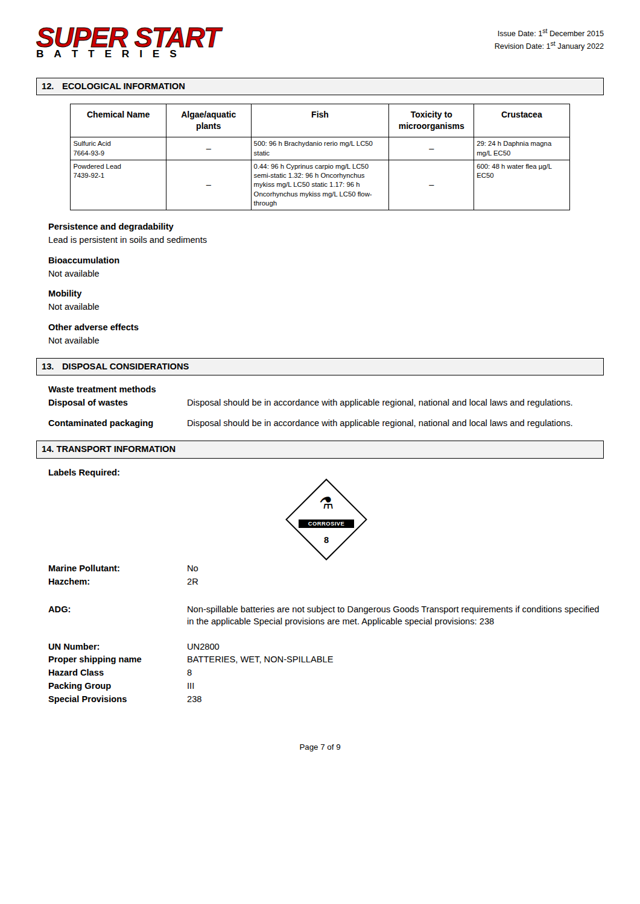SUPER START
B A T T E R I E S
Issue Date: 1st December 2015
Revision Date: 1st January 2022
12. ECOLOGICAL INFORMATION
| Chemical Name | Algae/aquatic plants | Fish | Toxicity to microorganisms | Crustacea |
| --- | --- | --- | --- | --- |
| Sulfuric Acid 7664-93-9 | – | 500: 96 h Brachydanio rerio mg/L LC50 static | – | 29: 24 h Daphnia magna mg/L EC50 |
| Powdered Lead 7439-92-1 | – | 0.44: 96 h Cyprinus carpio mg/L LC50 semi-static 1.32: 96 h Oncorhynchus mykiss mg/L LC50 static 1.17: 96 h Oncorhynchus mykiss mg/L LC50 flow-through | – | 600: 48 h water flea µg/L EC50 |
Persistence and degradability
Lead is persistent in soils and sediments
Bioaccumulation
Not available
Mobility
Not available
Other adverse effects
Not available
13. DISPOSAL CONSIDERATIONS
Waste treatment methods
Disposal of wastes
Disposal should be in accordance with applicable regional, national and local laws and regulations.
Contaminated packaging
Disposal should be in accordance with applicable regional, national and local laws and regulations.
14. TRANSPORT INFORMATION
Labels Required:
⚗
CORROSIVE
8
Marine Pollutant:
No
Hazchem:
2R
ADG:
Non-spillable batteries are not subject to Dangerous Goods Transport requirements if conditions specified in the applicable Special provisions are met. Applicable special provisions: 238
UN Number:
UN2800
Proper shipping name
BATTERIES, WET, NON-SPILLABLE
Hazard Class
8
Packing Group
III
Special Provisions
238
Page 7 of 9